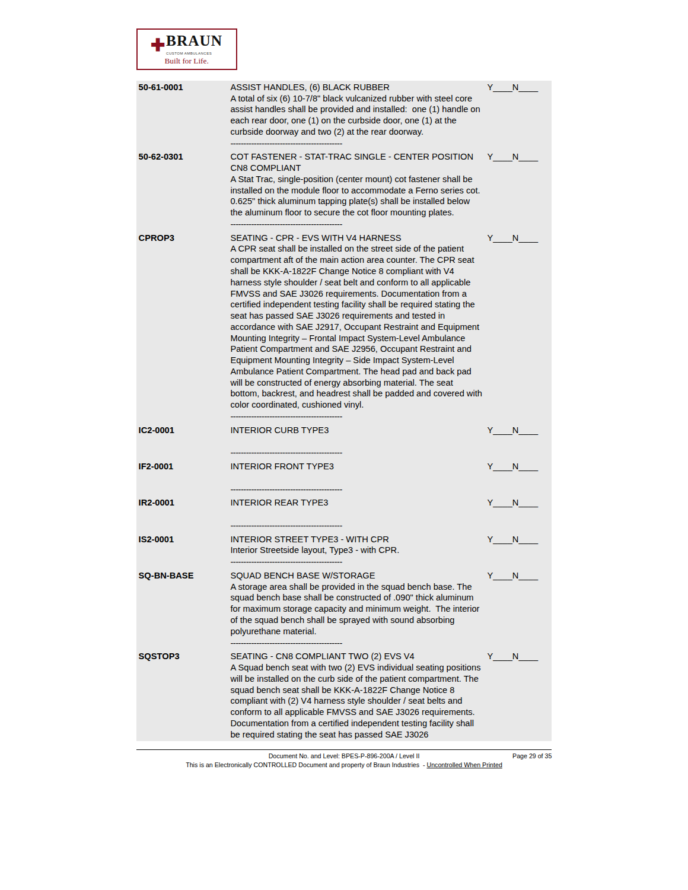✚BRAUN
Custom Ambulances
Built for Life.
| 50-61-0001 | ASSIST HANDLES, (6) BLACK RUBBER A total of six (6) 10-7/8" black vulcanized rubber with steel core assist handles shall be provided and installed: one (1) handle on each rear door, one (1) on the curbside door, one (1) at the curbside doorway and two (2) at the rear doorway. ------------------------------------------- | Y____N____ |
| 50-62-0301 | COT FASTENER - STAT-TRAC SINGLE - CENTER POSITION CN8 COMPLIANT A Stat Trac, single-position (center mount) cot fastener shall be installed on the module floor to accommodate a Ferno series cot. 0.625" thick aluminum tapping plate(s) shall be installed below the aluminum floor to secure the cot floor mounting plates. ------------------------------------------- | Y____N____ |
| CPROP3 | SEATING - CPR - EVS WITH V4 HARNESS A CPR seat shall be installed on the street side of the patient compartment aft of the main action area counter. The CPR seat shall be KKK-A-1822F Change Notice 8 compliant with V4 harness style shoulder / seat belt and conform to all applicable FMVSS and SAE J3026 requirements. Documentation from a certified independent testing facility shall be required stating the seat has passed SAE J3026 requirements and tested in accordance with SAE J2917, Occupant Restraint and Equipment Mounting Integrity – Frontal Impact System-Level Ambulance Patient Compartment and SAE J2956, Occupant Restraint and Equipment Mounting Integrity – Side Impact System-Level Ambulance Patient Compartment. The head pad and back pad will be constructed of energy absorbing material. The seat bottom, backrest, and headrest shall be padded and covered with color coordinated, cushioned vinyl. ------------------------------------------- | Y____N____ |
| IC2-0001 | INTERIOR CURB TYPE3 ------------------------------------------- | Y____N____ |
| IF2-0001 | INTERIOR FRONT TYPE3 ------------------------------------------- | Y____N____ |
| IR2-0001 | INTERIOR REAR TYPE3 ------------------------------------------- | Y____N____ |
| IS2-0001 | INTERIOR STREET TYPE3 - WITH CPR Interior Streetside layout, Type3 - with CPR. ------------------------------------------- | Y____N____ |
| SQ-BN-BASE | SQUAD BENCH BASE W/STORAGE A storage area shall be provided in the squad bench base. The squad bench base shall be constructed of .090" thick aluminum for maximum storage capacity and minimum weight. The interior of the squad bench shall be sprayed with sound absorbing polyurethane material. ------------------------------------------- | Y____N____ |
| SQSTOP3 | SEATING - CN8 COMPLIANT TWO (2) EVS V4 A Squad bench seat with two (2) EVS individual seating positions will be installed on the curb side of the patient compartment. The squad bench seat shall be KKK-A-1822F Change Notice 8 compliant with (2) V4 harness style shoulder / seat belts and conform to all applicable FMVSS and SAE J3026 requirements. Documentation from a certified independent testing facility shall be required stating the seat has passed SAE J3026 | Y____N____ |
Document No. and Level: BPES-P-896-200A / Level II
This is an Electronically CONTROLLED Document and property of Braun Industries - Uncontrolled When Printed
Page 29 of 35